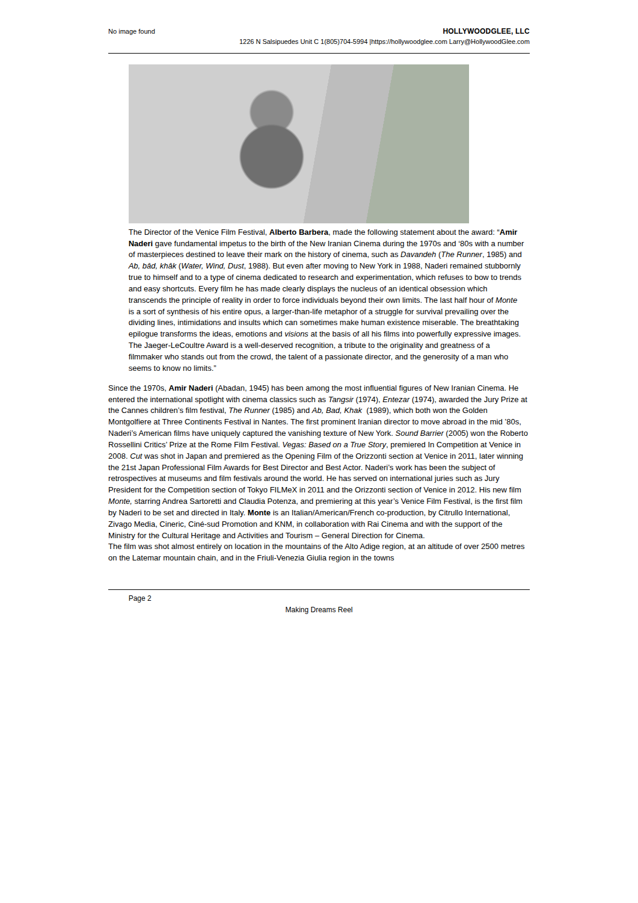No image found
HOLLYWOODGLEE, LLC
1226 N Salsipuedes Unit C 1(805)704-5994 |https://hollywoodglee.com Larry@HollywoodGlee.com
The Director of the Venice Film Festival, Alberto Barbera, made the following statement about the award: “Amir Naderi gave fundamental impetus to the birth of the New Iranian Cinema during the 1970s and ‘80s with a number of masterpieces destined to leave their mark on the history of cinema, such as Davandeh (The Runner, 1985) and Ab, bâd, khâk (Water, Wind, Dust, 1988). But even after moving to New York in 1988, Naderi remained stubbornly true to himself and to a type of cinema dedicated to research and experimentation, which refuses to bow to trends and easy shortcuts. Every film he has made clearly displays the nucleus of an identical obsession which transcends the principle of reality in order to force individuals beyond their own limits. The last half hour of Monte is a sort of synthesis of his entire opus, a larger-than-life metaphor of a struggle for survival prevailing over the dividing lines, intimidations and insults which can sometimes make human existence miserable. The breathtaking epilogue transforms the ideas, emotions and visions at the basis of all his films into powerfully expressive images. The Jaeger-LeCoultre Award is a well-deserved recognition, a tribute to the originality and greatness of a filmmaker who stands out from the crowd, the talent of a passionate director, and the generosity of a man who seems to know no limits.”
Since the 1970s, Amir Naderi (Abadan, 1945) has been among the most influential figures of New Iranian Cinema. He entered the international spotlight with cinema classics such as Tangsir (1974), Entezar (1974), awarded the Jury Prize at the Cannes children’s film festival, The Runner (1985) and Ab, Bad, Khak (1989), which both won the Golden Montgolfiere at Three Continents Festival in Nantes. The first prominent Iranian director to move abroad in the mid ’80s, Naderi’s American films have uniquely captured the vanishing texture of New York. Sound Barrier (2005) won the Roberto Rossellini Critics’ Prize at the Rome Film Festival. Vegas: Based on a True Story, premiered In Competition at Venice in 2008. Cut was shot in Japan and premiered as the Opening Film of the Orizzonti section at Venice in 2011, later winning the 21st Japan Professional Film Awards for Best Director and Best Actor. Naderi’s work has been the subject of retrospectives at museums and film festivals around the world. He has served on international juries such as Jury President for the Competition section of Tokyo FILMeX in 2011 and the Orizzonti section of Venice in 2012. His new film Monte, starring Andrea Sartoretti and Claudia Potenza, and premiering at this year’s Venice Film Festival, is the first film by Naderi to be set and directed in Italy. Monte is an Italian/American/French co-production, by Citrullo International, Zivago Media, Cineric, Ciné-sud Promotion and KNM, in collaboration with Rai Cinema and with the support of the Ministry for the Cultural Heritage and Activities and Tourism – General Direction for Cinema.
The film was shot almost entirely on location in the mountains of the Alto Adige region, at an altitude of over 2500 metres on the Latemar mountain chain, and in the Friuli-Venezia Giulia region in the towns
Page 2
Making Dreams Reel